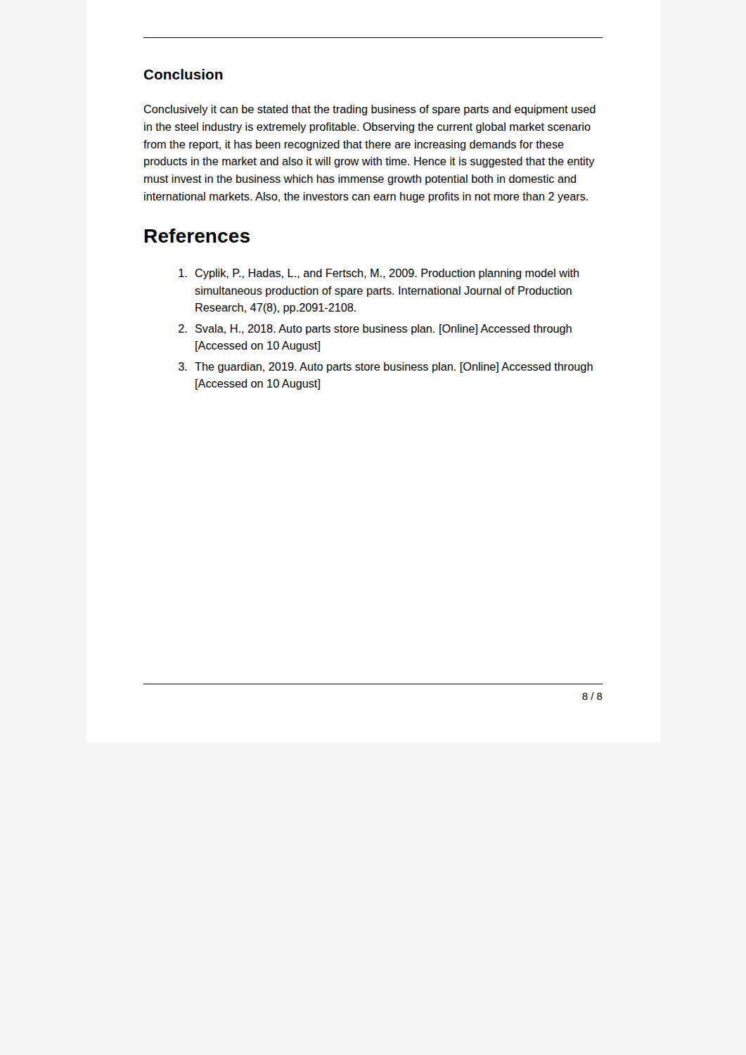Conclusion
Conclusively it can be stated that the trading business of spare parts and equipment used in the steel industry is extremely profitable. Observing the current global market scenario from the report, it has been recognized that there are increasing demands for these products in the market and also it will grow with time. Hence it is suggested that the entity must invest in the business which has immense growth potential both in domestic and international markets. Also, the investors can earn huge profits in not more than 2 years.
References
Cyplik, P., Hadas, L., and Fertsch, M., 2009. Production planning model with simultaneous production of spare parts. International Journal of Production Research, 47(8), pp.2091-2108.
Svala, H., 2018. Auto parts store business plan. [Online] Accessed through [Accessed on 10 August]
The guardian, 2019. Auto parts store business plan. [Online] Accessed through [Accessed on 10 August]
8 / 8